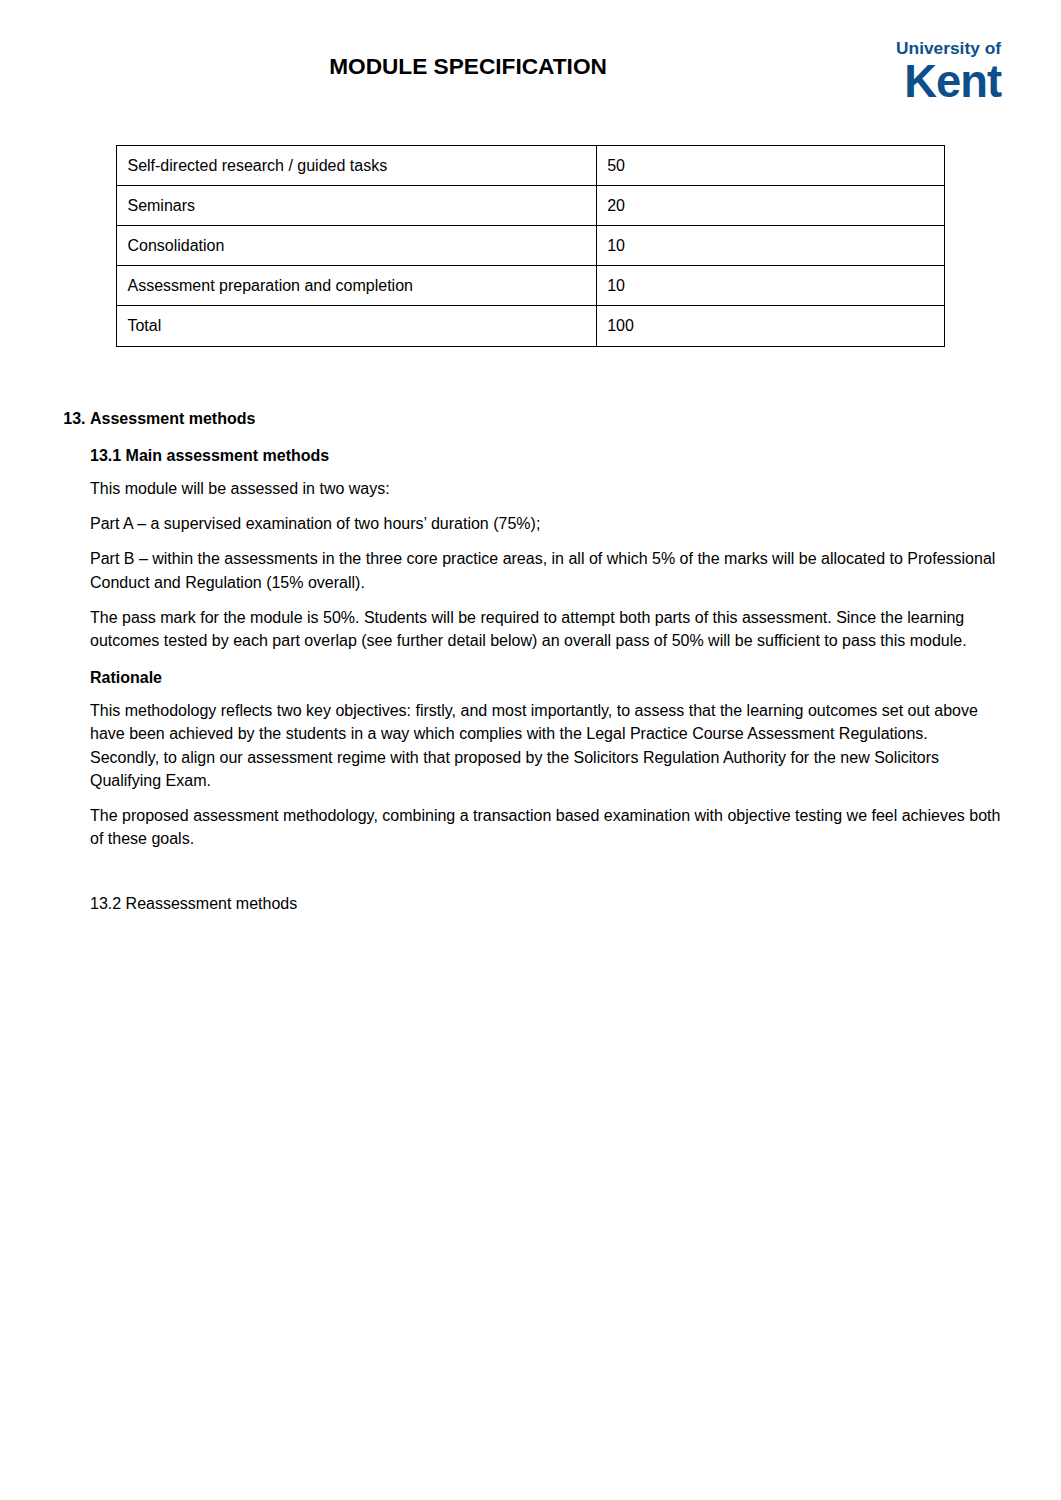MODULE SPECIFICATION
University of Kent
| Self-directed research / guided tasks | 50 |
| Seminars | 20 |
| Consolidation | 10 |
| Assessment preparation and completion | 10 |
| Total | 100 |
Assessment methods
13.1 Main assessment methods
This module will be assessed in two ways:
Part A – a supervised examination of two hours’ duration (75%);
Part B – within the assessments in the three core practice areas, in all of which 5% of the marks will be allocated to Professional Conduct and Regulation (15% overall).
The pass mark for the module is 50%. Students will be required to attempt both parts of this assessment. Since the learning outcomes tested by each part overlap (see further detail below) an overall pass of 50% will be sufficient to pass this module.
Rationale
This methodology reflects two key objectives: firstly, and most importantly, to assess that the learning outcomes set out above have been achieved by the students in a way which complies with the Legal Practice Course Assessment Regulations. Secondly, to align our assessment regime with that proposed by the Solicitors Regulation Authority for the new Solicitors Qualifying Exam.
The proposed assessment methodology, combining a transaction based examination with objective testing we feel achieves both of these goals.
13.2 Reassessment methods